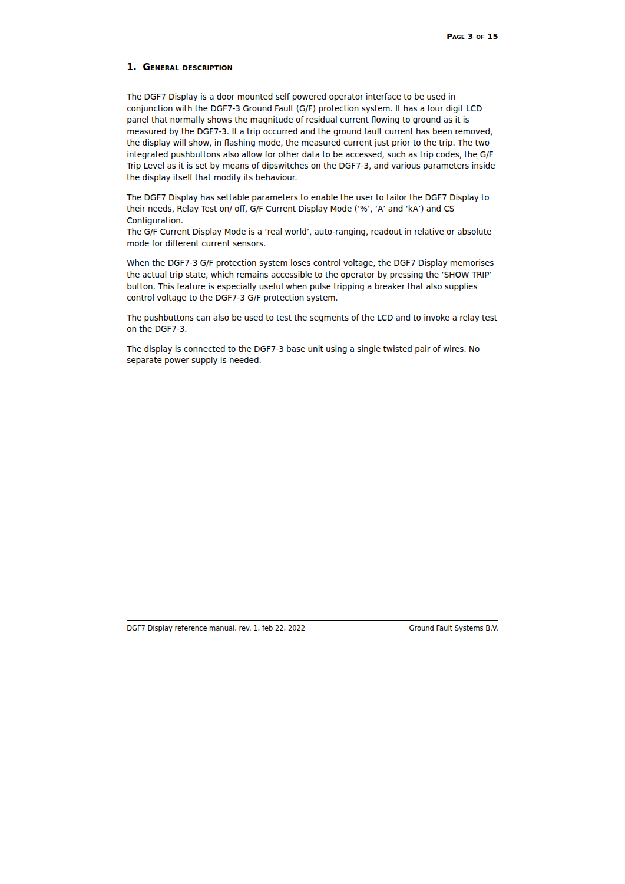Page 3 of 15
1. General description
The DGF7 Display is a door mounted self powered operator interface to be used in conjunction with the DGF7-3 Ground Fault (G/F) protection system. It has a four digit LCD panel that normally shows the magnitude of residual current flowing to ground as it is measured by the DGF7-3. If a trip occurred and the ground fault current has been removed, the display will show, in flashing mode, the measured current just prior to the trip. The two integrated pushbuttons also allow for other data to be accessed, such as trip codes, the G/F Trip Level as it is set by means of dipswitches on the DGF7-3, and various parameters inside the display itself that modify its behaviour.
The DGF7 Display has settable parameters to enable the user to tailor the DGF7 Display to their needs, Relay Test on/ off, G/F Current Display Mode (‘%’, ‘A’ and ‘kA’) and CS Configuration.
The G/F Current Display Mode is a ‘real world’, auto-ranging, readout in relative or absolute mode for different current sensors.
When the DGF7-3 G/F protection system loses control voltage, the DGF7 Display memorises the actual trip state, which remains accessible to the operator by pressing the ‘SHOW TRIP’ button. This feature is especially useful when pulse tripping a breaker that also supplies control voltage to the DGF7-3 G/F protection system.
The pushbuttons can also be used to test the segments of the LCD and to invoke a relay test on the DGF7-3.
The display is connected to the DGF7-3 base unit using a single twisted pair of wires. No separate power supply is needed.
DGF7 Display reference manual, rev. 1, feb 22, 2022 Ground Fault Systems B.V.